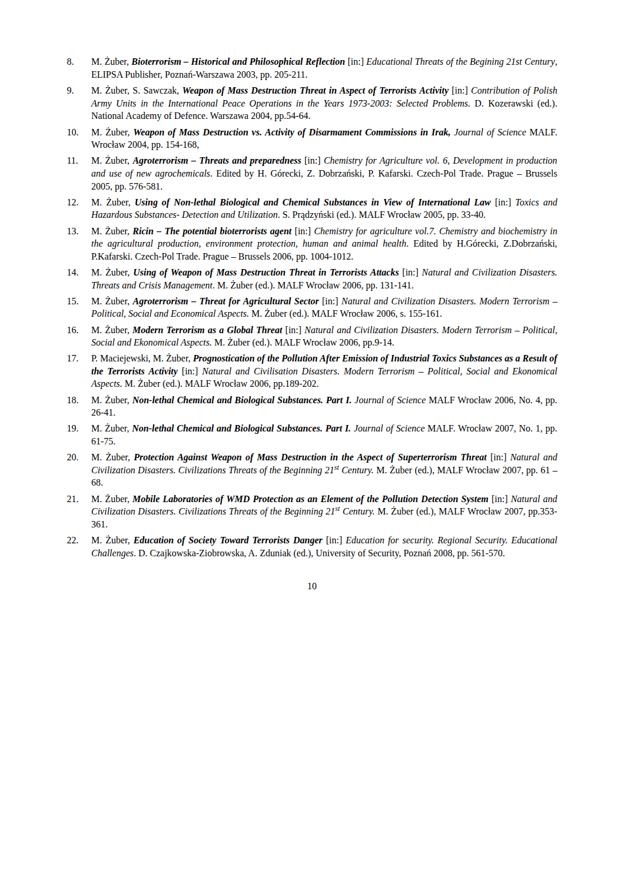M. Żuber, Bioterrorism – Historical and Philosophical Reflection [in:] Educational Threats of the Begining 21st Century, ELIPSA Publisher, Poznań-Warszawa 2003, pp. 205-211.
M. Żuber, S. Sawczak, Weapon of Mass Destruction Threat in Aspect of Terrorists Activity [in:] Contribution of Polish Army Units in the International Peace Operations in the Years 1973-2003: Selected Problems. D. Kozerawski (ed.). National Academy of Defence. Warszawa 2004, pp.54-64.
M. Żuber, Weapon of Mass Destruction vs. Activity of Disarmament Commissions in Irak, Journal of Science MALF. Wrocław 2004, pp. 154-168,
M. Żuber, Agroterrorism – Threats and preparedness [in:] Chemistry for Agriculture vol. 6, Development in production and use of new agrochemicals. Edited by H. Górecki, Z. Dobrzański, P. Kafarski. Czech-Pol Trade. Prague – Brussels 2005, pp. 576-581.
M. Żuber, Using of Non-lethal Biological and Chemical Substances in View of International Law [in:] Toxics and Hazardous Substances- Detection and Utilization. S. Prądzyński (ed.). MALF Wrocław 2005, pp. 33-40.
M. Żuber, Ricin – The potential bioterrorists agent [in:] Chemistry for agriculture vol.7. Chemistry and biochemistry in the agricultural production, environment protection, human and animal health. Edited by H.Górecki, Z.Dobrzański, P.Kafarski. Czech-Pol Trade. Prague – Brussels 2006, pp. 1004-1012.
M. Żuber, Using of Weapon of Mass Destruction Threat in Terrorists Attacks [in:] Natural and Civilization Disasters. Threats and Crisis Management. M. Żuber (ed.). MALF Wrocław 2006, pp. 131-141.
M. Żuber, Agroterrorism – Threat for Agricultural Sector [in:] Natural and Civilization Disasters. Modern Terrorism – Political, Social and Economical Aspects. M. Żuber (ed.). MALF Wrocław 2006, s. 155-161.
M. Żuber, Modern Terrorism as a Global Threat [in:] Natural and Civilization Disasters. Modern Terrorism – Political, Social and Ekonomical Aspects. M. Żuber (ed.). MALF Wrocław 2006, pp.9-14.
P. Maciejewski, M. Żuber, Prognostication of the Pollution After Emission of Industrial Toxics Substances as a Result of the Terrorists Activity [in:] Natural and Civilisation Disasters. Modern Terrorism – Political, Social and Ekonomical Aspects. M. Żuber (ed.). MALF Wrocław 2006, pp.189-202.
M. Żuber, Non-lethal Chemical and Biological Substances. Part I. Journal of Science MALF Wrocław 2006, No. 4, pp. 26-41.
M. Żuber, Non-lethal Chemical and Biological Substances. Part I. Journal of Science MALF. Wrocław 2007, No. 1, pp. 61-75.
M. Żuber, Protection Against Weapon of Mass Destruction in the Aspect of Superterrorism Threat [in:] Natural and Civilization Disasters. Civilizations Threats of the Beginning 21st Century. M. Żuber (ed.), MALF Wrocław 2007, pp. 61 – 68.
M. Żuber, Mobile Laboratories of WMD Protection as an Element of the Pollution Detection System [in:] Natural and Civilization Disasters. Civilizations Threats of the Beginning 21st Century. M. Żuber (ed.), MALF Wrocław 2007, pp.353-361.
M. Żuber, Education of Society Toward Terrorists Danger [in:] Education for security. Regional Security. Educational Challenges. D. Czajkowska-Ziobrowska, A. Zduniak (ed.), University of Security, Poznań 2008, pp. 561-570.
10